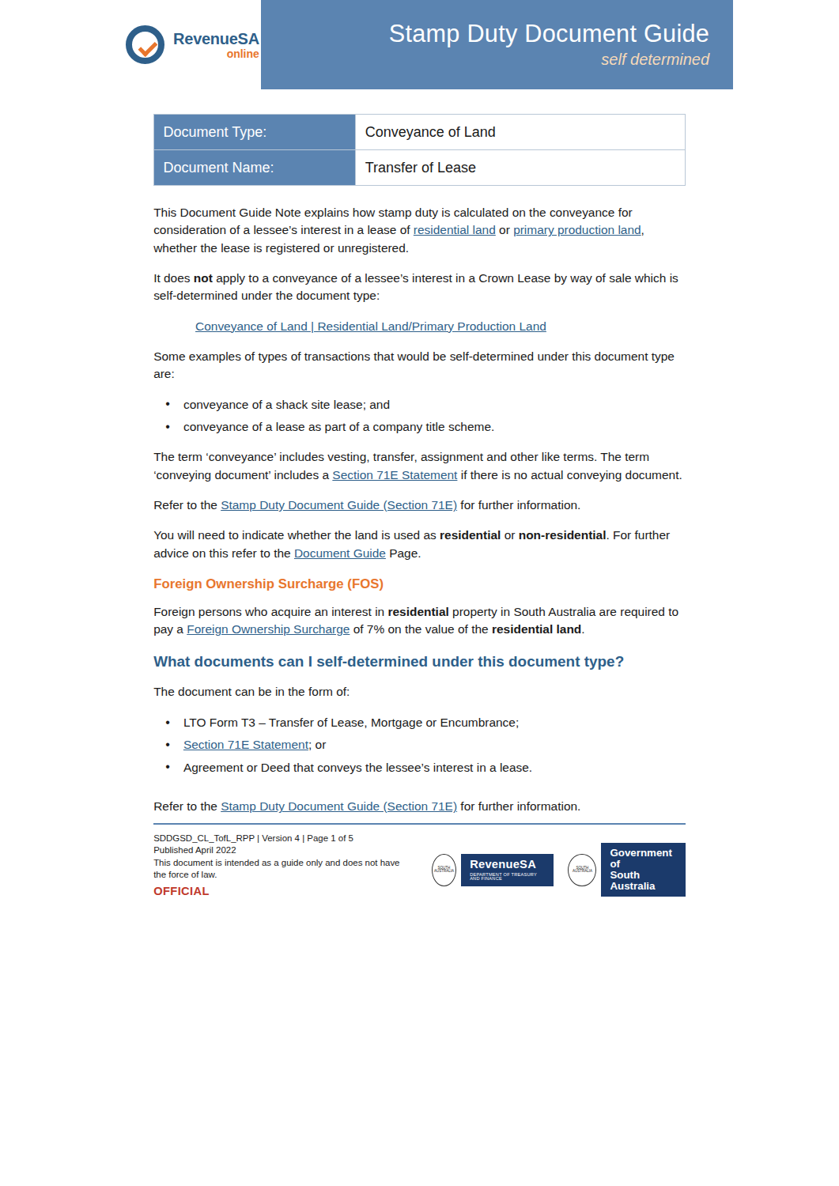RevenueSA online
Stamp Duty Document Guide
self determined
| Document Type: | Conveyance of Land |
| Document Name: | Transfer of Lease |
This Document Guide Note explains how stamp duty is calculated on the conveyance for consideration of a lessee’s interest in a lease of residential land or primary production land, whether the lease is registered or unregistered.
It does not apply to a conveyance of a lessee’s interest in a Crown Lease by way of sale which is self-determined under the document type:
Conveyance of Land | Residential Land/Primary Production Land
Some examples of types of transactions that would be self-determined under this document type are:
conveyance of a shack site lease; and
conveyance of a lease as part of a company title scheme.
The term ‘conveyance’ includes vesting, transfer, assignment and other like terms. The term ‘conveying document’ includes a Section 71E Statement if there is no actual conveying document.
Refer to the Stamp Duty Document Guide (Section 71E) for further information.
You will need to indicate whether the land is used as residential or non-residential. For further advice on this refer to the Document Guide Page.
Foreign Ownership Surcharge (FOS)
Foreign persons who acquire an interest in residential property in South Australia are required to pay a Foreign Ownership Surcharge of 7% on the value of the residential land.
What documents can I self-determined under this document type?
The document can be in the form of:
LTO Form T3 – Transfer of Lease, Mortgage or Encumbrance;
Section 71E Statement; or
Agreement or Deed that conveys the lessee’s interest in a lease.
Refer to the Stamp Duty Document Guide (Section 71E) for further information.
SDDGSD_CL_TofL_RPP | Version 4 | Page 1 of 5
Published April 2022
This document is intended as a guide only and does not have the force of law. OFFICIAL
SOUTH
AUSTRALIA
RevenueSA DEPARTMENT OF TREASURY AND FINANCE
SOUTH
AUSTRALIA
Government of
South Australia